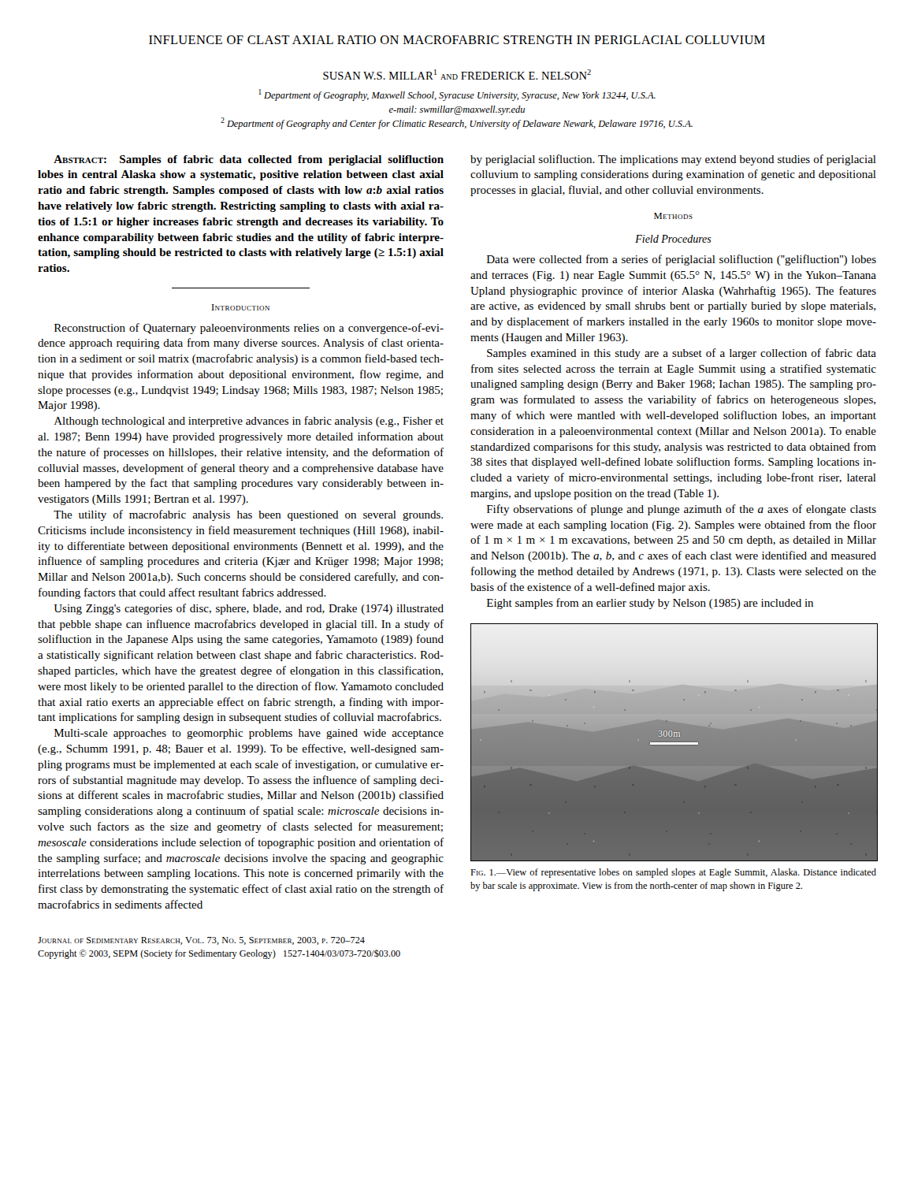Influence of Clast Axial Ratio on Macrofabric Strength in Periglacial Colluvium
SUSAN W.S. MILLAR1 and FREDERICK E. NELSON2
1 Department of Geography, Maxwell School, Syracuse University, Syracuse, New York 13244, U.S.A.
e-mail: swmillar@maxwell.syr.edu
2 Department of Geography and Center for Climatic Research, University of Delaware Newark, Delaware 19716, U.S.A.
Abstract: Samples of fabric data collected from periglacial solifluction lobes in central Alaska show a systematic, positive relation between clast axial ratio and fabric strength. Samples composed of clasts with low a:b axial ratios have relatively low fabric strength. Restricting sampling to clasts with axial ratios of 1.5:1 or higher increases fabric strength and decreases its variability. To enhance comparability between fabric studies and the utility of fabric interpretation, sampling should be restricted to clasts with relatively large (≥ 1.5:1) axial ratios.
Introduction
Reconstruction of Quaternary paleoenvironments relies on a convergence-of-evidence approach requiring data from many diverse sources. Analysis of clast orientation in a sediment or soil matrix (macrofabric analysis) is a common field-based technique that provides information about depositional environment, flow regime, and slope processes (e.g., Lundqvist 1949; Lindsay 1968; Mills 1983, 1987; Nelson 1985; Major 1998).
Although technological and interpretive advances in fabric analysis (e.g., Fisher et al. 1987; Benn 1994) have provided progressively more detailed information about the nature of processes on hillslopes, their relative intensity, and the deformation of colluvial masses, development of general theory and a comprehensive database have been hampered by the fact that sampling procedures vary considerably between investigators (Mills 1991; Bertran et al. 1997).
The utility of macrofabric analysis has been questioned on several grounds. Criticisms include inconsistency in field measurement techniques (Hill 1968), inability to differentiate between depositional environments (Bennett et al. 1999), and the influence of sampling procedures and criteria (Kjær and Krüger 1998; Major 1998; Millar and Nelson 2001a,b). Such concerns should be considered carefully, and confounding factors that could affect resultant fabrics addressed.
Using Zingg's categories of disc, sphere, blade, and rod, Drake (1974) illustrated that pebble shape can influence macrofabrics developed in glacial till. In a study of solifluction in the Japanese Alps using the same categories, Yamamoto (1989) found a statistically significant relation between clast shape and fabric characteristics. Rod-shaped particles, which have the greatest degree of elongation in this classification, were most likely to be oriented parallel to the direction of flow. Yamamoto concluded that axial ratio exerts an appreciable effect on fabric strength, a finding with important implications for sampling design in subsequent studies of colluvial macrofabrics.
Multi-scale approaches to geomorphic problems have gained wide acceptance (e.g., Schumm 1991, p. 48; Bauer et al. 1999). To be effective, well-designed sampling programs must be implemented at each scale of investigation, or cumulative errors of substantial magnitude may develop. To assess the influence of sampling decisions at different scales in macrofabric studies, Millar and Nelson (2001b) classified sampling considerations along a continuum of spatial scale: microscale decisions involve such factors as the size and geometry of clasts selected for measurement; mesoscale considerations include selection of topographic position and orientation of the sampling surface; and macroscale decisions involve the spacing and geographic interrelations between sampling locations. This note is concerned primarily with the first class by demonstrating the systematic effect of clast axial ratio on the strength of macrofabrics in sediments affected
by periglacial solifluction. The implications may extend beyond studies of periglacial colluvium to sampling considerations during examination of genetic and depositional processes in glacial, fluvial, and other colluvial environments.
Methods
Field Procedures
Data were collected from a series of periglacial solifluction (''gelifluction'') lobes and terraces (Fig. 1) near Eagle Summit (65.5° N, 145.5° W) in the Yukon–Tanana Upland physiographic province of interior Alaska (Wahrhaftig 1965). The features are active, as evidenced by small shrubs bent or partially buried by slope materials, and by displacement of markers installed in the early 1960s to monitor slope movements (Haugen and Miller 1963).
Samples examined in this study are a subset of a larger collection of fabric data from sites selected across the terrain at Eagle Summit using a stratified systematic unaligned sampling design (Berry and Baker 1968; Iachan 1985). The sampling program was formulated to assess the variability of fabrics on heterogeneous slopes, many of which were mantled with well-developed solifluction lobes, an important consideration in a paleoenvironmental context (Millar and Nelson 2001a). To enable standardized comparisons for this study, analysis was restricted to data obtained from 38 sites that displayed well-defined lobate solifluction forms. Sampling locations included a variety of micro-environmental settings, including lobe-front riser, lateral margins, and upslope position on the tread (Table 1).
Fifty observations of plunge and plunge azimuth of the a axes of elongate clasts were made at each sampling location (Fig. 2). Samples were obtained from the floor of 1 m × 1 m × 1 m excavations, between 25 and 50 cm depth, as detailed in Millar and Nelson (2001b). The a, b, and c axes of each clast were identified and measured following the method detailed by Andrews (1971, p. 13). Clasts were selected on the basis of the existence of a well-defined major axis.
Eight samples from an earlier study by Nelson (1985) are included in
300m
Fig. 1.—View of representative lobes on sampled slopes at Eagle Summit, Alaska. Distance indicated by bar scale is approximate. View is from the north-center of map shown in Figure 2.
Journal of Sedimentary Research, Vol. 73, No. 5, September, 2003, p. 720–724
Copyright © 2003, SEPM (Society for Sedimentary Geology) 1527-1404/03/073-720/$03.00